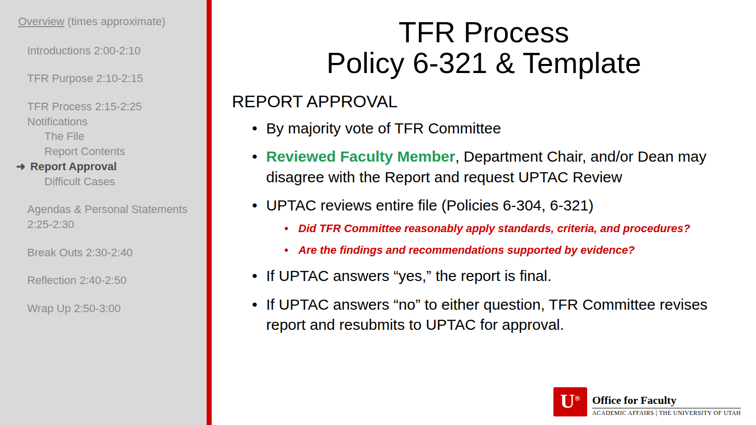Overview (times approximate)
Introductions 2:00-2:10
TFR Purpose 2:10-2:15
TFR Process 2:15-2:25
Notifications
The File
Report Contents
➜ Report Approval
Difficult Cases
Agendas & Personal Statements 2:25-2:30
Break Outs 2:30-2:40
Reflection 2:40-2:50
Wrap Up 2:50-3:00
TFR Process
Policy 6-321 & Template
REPORT APPROVAL
By majority vote of TFR Committee
Reviewed Faculty Member, Department Chair, and/or Dean may disagree with the Report and request UPTAC Review
UPTAC reviews entire file (Policies 6-304, 6-321)
Did TFR Committee reasonably apply standards, criteria, and procedures?
Are the findings and recommendations supported by evidence?
If UPTAC answers “yes,” the report is final.
If UPTAC answers “no” to either question, TFR Committee revises report and resubmits to UPTAC for approval.
U®
Office for Faculty
ACADEMIC AFFAIRS | THE UNIVERSITY OF UTAH